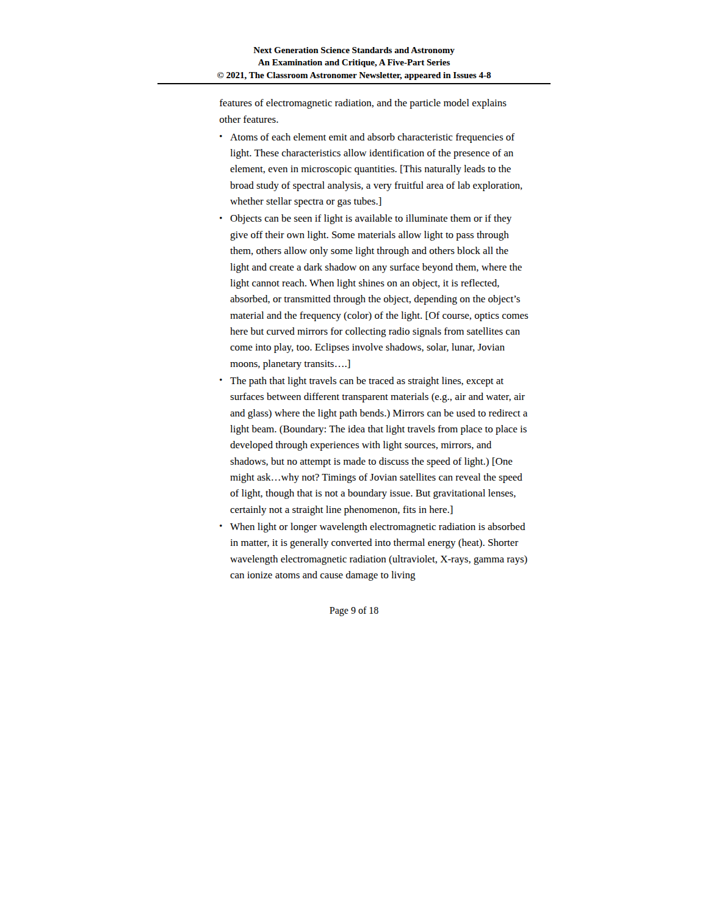Next Generation Science Standards and Astronomy An Examination and Critique, A Five-Part Series © 2021, The Classroom Astronomer Newsletter, appeared in Issues 4-8
features of electromagnetic radiation, and the particle model explains other features.
Atoms of each element emit and absorb characteristic frequencies of light. These characteristics allow identification of the presence of an element, even in microscopic quantities. [This naturally leads to the broad study of spectral analysis, a very fruitful area of lab exploration, whether stellar spectra or gas tubes.]
Objects can be seen if light is available to illuminate them or if they give off their own light. Some materials allow light to pass through them, others allow only some light through and others block all the light and create a dark shadow on any surface beyond them, where the light cannot reach. When light shines on an object, it is reflected, absorbed, or transmitted through the object, depending on the object’s material and the frequency (color) of the light. [Of course, optics comes here but curved mirrors for collecting radio signals from satellites can come into play, too. Eclipses involve shadows, solar, lunar, Jovian moons, planetary transits….]
The path that light travels can be traced as straight lines, except at surfaces between different transparent materials (e.g., air and water, air and glass) where the light path bends.) Mirrors can be used to redirect a light beam. (Boundary: The idea that light travels from place to place is developed through experiences with light sources, mirrors, and shadows, but no attempt is made to discuss the speed of light.) [One might ask…why not? Timings of Jovian satellites can reveal the speed of light, though that is not a boundary issue. But gravitational lenses, certainly not a straight line phenomenon, fits in here.]
When light or longer wavelength electromagnetic radiation is absorbed in matter, it is generally converted into thermal energy (heat). Shorter wavelength electromagnetic radiation (ultraviolet, X-rays, gamma rays) can ionize atoms and cause damage to living
Page 9 of 18